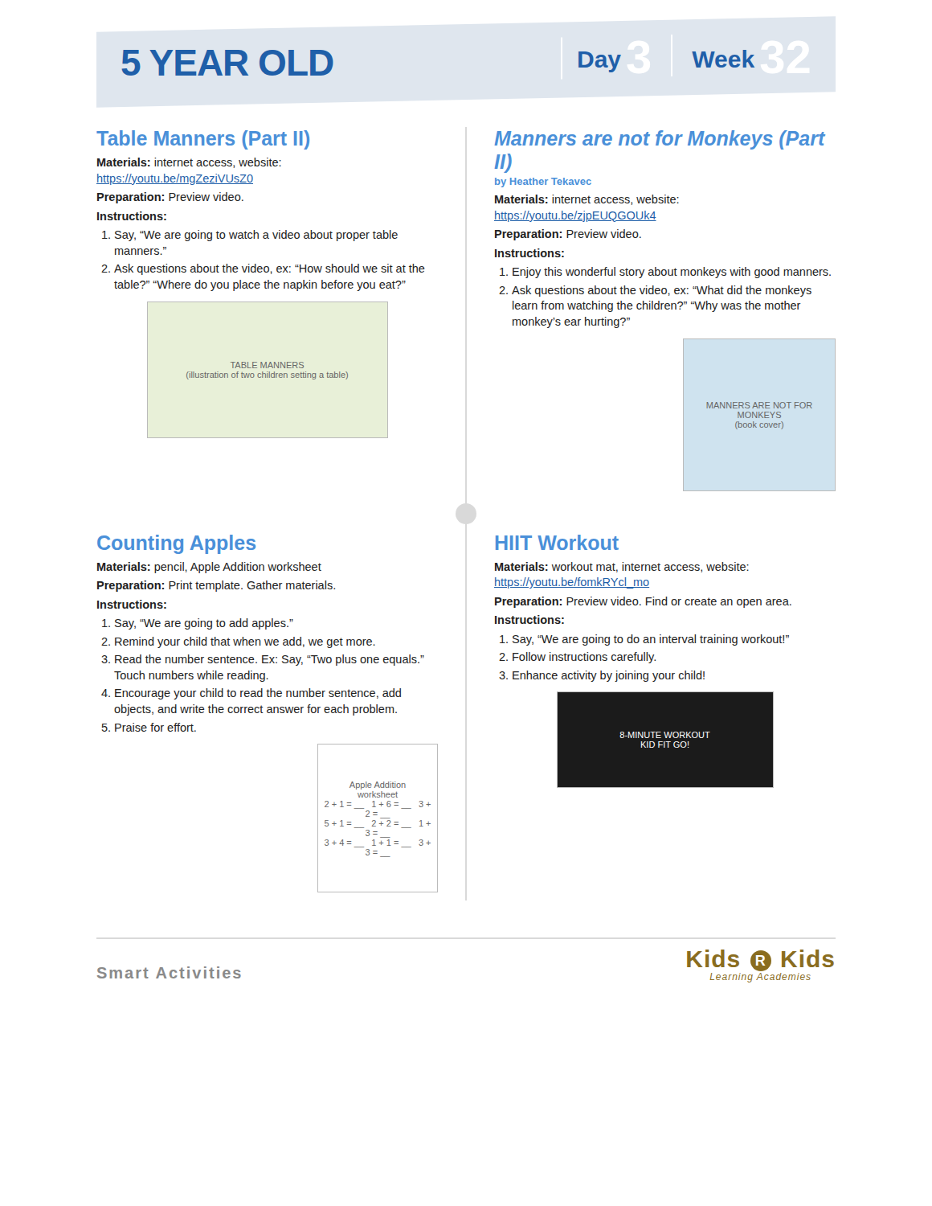5 YEAR OLD
Day 3
Week 32
Table Manners (Part II)
Materials: internet access, website:
https://youtu.be/mgZeziVUsZ0
Preparation: Preview video.
Instructions:
Say, “We are going to watch a video about proper table manners.”
Ask questions about the video, ex: “How should we sit at the table?” “Where do you place the napkin before you eat?”
TABLE MANNERS
(illustration of two children setting a table)
Manners are not for Monkeys (Part II)
by Heather Tekavec
Materials: internet access, website:
https://youtu.be/zjpEUQGOUk4
Preparation: Preview video.
Instructions:
Enjoy this wonderful story about monkeys with good manners.
Ask questions about the video, ex: “What did the monkeys learn from watching the children?” “Why was the mother monkey’s ear hurting?”
MANNERS ARE NOT FOR MONKEYS
(book cover)
Counting Apples
Materials: pencil, Apple Addition worksheet
Preparation: Print template. Gather materials.
Instructions:
Say, “We are going to add apples.”
Remind your child that when we add, we get more.
Read the number sentence. Ex: Say, “Two plus one equals.” Touch numbers while reading.
Encourage your child to read the number sentence, add objects, and write the correct answer for each problem.
Praise for effort.
Apple Addition
worksheet
2 + 1 = __ 1 + 6 = __ 3 + 2 = __
5 + 1 = __ 2 + 2 = __ 1 + 3 = __
3 + 4 = __ 1 + 1 = __ 3 + 3 = __
HIIT Workout
Materials: workout mat, internet access, website:
https://youtu.be/fomkRYcl_mo
Preparation: Preview video. Find or create an open area.
Instructions:
Say, “We are going to do an interval training workout!”
Follow instructions carefully.
Enhance activity by joining your child!
8-MINUTE WORKOUT
KID FIT GO!
Smart Activities
Kids R Kids
Learning Academies